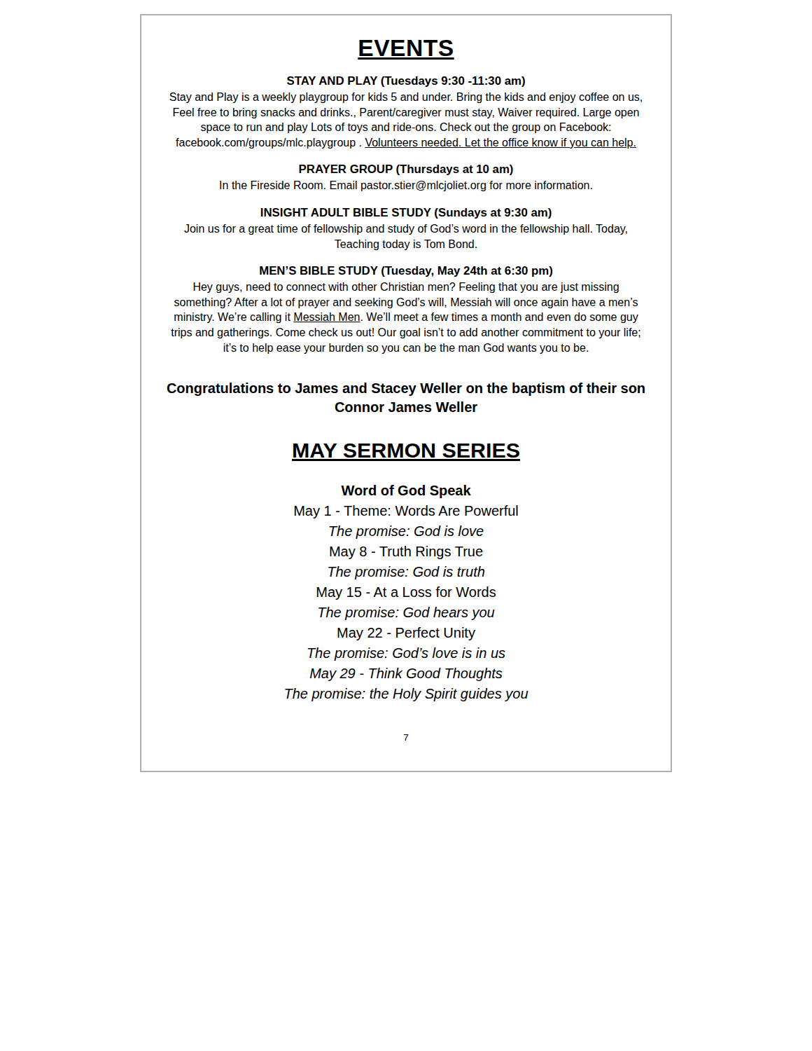EVENTS
STAY AND PLAY (Tuesdays 9:30 -11:30 am)
Stay and Play is a weekly playgroup for kids 5 and under. Bring the kids and enjoy coffee on us, Feel free to bring snacks and drinks., Parent/caregiver must stay, Waiver required. Large open space to run and play Lots of toys and ride-ons. Check out the group on Facebook: facebook.com/groups/mlc.playgroup . Volunteers needed. Let the office know if you can help.
PRAYER GROUP (Thursdays at 10 am)
In the Fireside Room. Email pastor.stier@mlcjoliet.org for more information.
INSIGHT ADULT BIBLE STUDY (Sundays at 9:30 am)
Join us for a great time of fellowship and study of God’s word in the fellowship hall. Today, Teaching today is Tom Bond.
MEN’S BIBLE STUDY (Tuesday, May 24th at 6:30 pm)
Hey guys, need to connect with other Christian men? Feeling that you are just missing something? After a lot of prayer and seeking God’s will, Messiah will once again have a men’s ministry. We’re calling it Messiah Men. We’ll meet a few times a month and even do some guy trips and gatherings. Come check us out! Our goal isn’t to add another commitment to your life; it’s to help ease your burden so you can be the man God wants you to be.
Congratulations to James and Stacey Weller on the baptism of their son Connor James Weller
MAY SERMON SERIES
Word of God Speak
May 1 - Theme: Words Are Powerful
The promise: God is love
May 8 - Truth Rings True
The promise: God is truth
May 15 - At a Loss for Words
The promise: God hears you
May 22 - Perfect Unity
The promise: God’s love is in us
May 29 - Think Good Thoughts
The promise: the Holy Spirit guides you
7